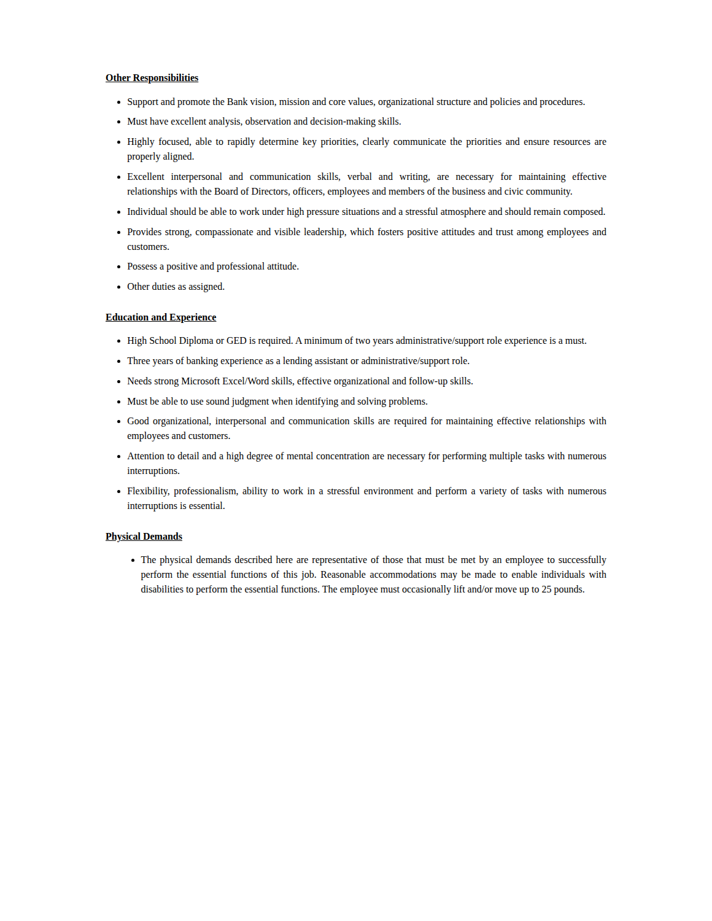Other Responsibilities
Support and promote the Bank vision, mission and core values, organizational structure and policies and procedures.
Must have excellent analysis, observation and decision-making skills.
Highly focused, able to rapidly determine key priorities, clearly communicate the priorities and ensure resources are properly aligned.
Excellent interpersonal and communication skills, verbal and writing, are necessary for maintaining effective relationships with the Board of Directors, officers, employees and members of the business and civic community.
Individual should be able to work under high pressure situations and a stressful atmosphere and should remain composed.
Provides strong, compassionate and visible leadership, which fosters positive attitudes and trust among employees and customers.
Possess a positive and professional attitude.
Other duties as assigned.
Education and Experience
High School Diploma or GED is required. A minimum of two years administrative/support role experience is a must.
Three years of banking experience as a lending assistant or administrative/support role.
Needs strong Microsoft Excel/Word skills, effective organizational and follow-up skills.
Must be able to use sound judgment when identifying and solving problems.
Good organizational, interpersonal and communication skills are required for maintaining effective relationships with employees and customers.
Attention to detail and a high degree of mental concentration are necessary for performing multiple tasks with numerous interruptions.
Flexibility, professionalism, ability to work in a stressful environment and perform a variety of tasks with numerous interruptions is essential.
Physical Demands
The physical demands described here are representative of those that must be met by an employee to successfully perform the essential functions of this job. Reasonable accommodations may be made to enable individuals with disabilities to perform the essential functions. The employee must occasionally lift and/or move up to 25 pounds.